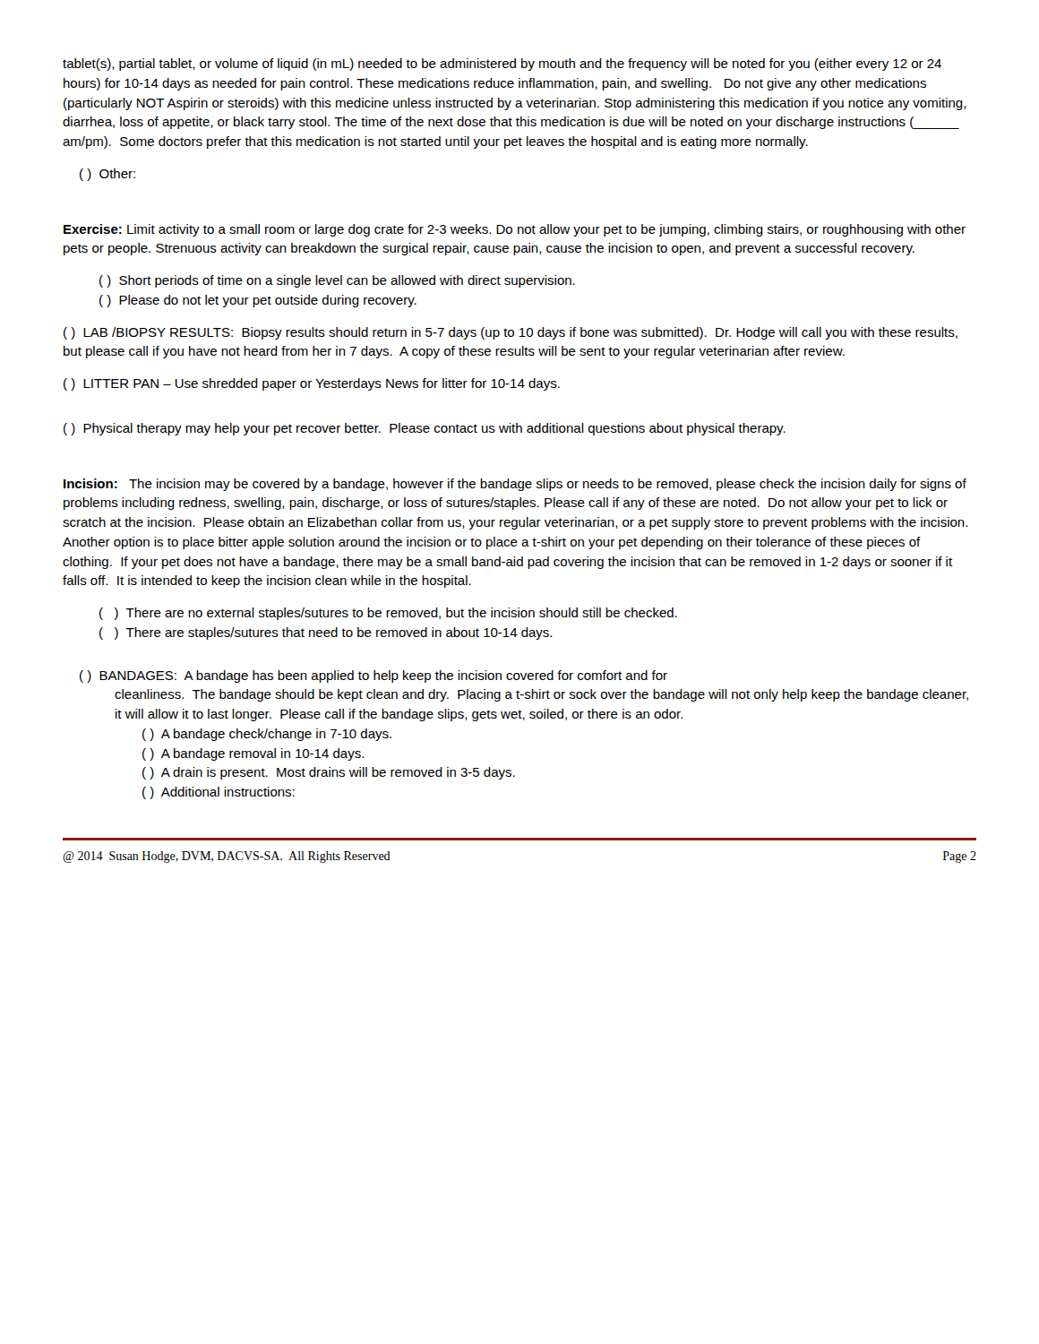tablet(s), partial tablet, or volume of liquid (in mL) needed to be administered by mouth and the frequency will be noted for you (either every 12 or 24 hours) for 10-14 days as needed for pain control. These medications reduce inflammation, pain, and swelling. Do not give any other medications (particularly NOT Aspirin or steroids) with this medicine unless instructed by a veterinarian. Stop administering this medication if you notice any vomiting, diarrhea, loss of appetite, or black tarry stool. The time of the next dose that this medication is due will be noted on your discharge instructions (______ am/pm). Some doctors prefer that this medication is not started until your pet leaves the hospital and is eating more normally.
( ) Other:
Exercise: Limit activity to a small room or large dog crate for 2-3 weeks. Do not allow your pet to be jumping, climbing stairs, or roughhousing with other pets or people. Strenuous activity can breakdown the surgical repair, cause pain, cause the incision to open, and prevent a successful recovery.
( ) Short periods of time on a single level can be allowed with direct supervision.
( ) Please do not let your pet outside during recovery.
( ) LAB /BIOPSY RESULTS: Biopsy results should return in 5-7 days (up to 10 days if bone was submitted). Dr. Hodge will call you with these results, but please call if you have not heard from her in 7 days. A copy of these results will be sent to your regular veterinarian after review.
( ) LITTER PAN – Use shredded paper or Yesterdays News for litter for 10-14 days.
( ) Physical therapy may help your pet recover better. Please contact us with additional questions about physical therapy.
Incision: The incision may be covered by a bandage, however if the bandage slips or needs to be removed, please check the incision daily for signs of problems including redness, swelling, pain, discharge, or loss of sutures/staples. Please call if any of these are noted. Do not allow your pet to lick or scratch at the incision. Please obtain an Elizabethan collar from us, your regular veterinarian, or a pet supply store to prevent problems with the incision. Another option is to place bitter apple solution around the incision or to place a t-shirt on your pet depending on their tolerance of these pieces of clothing. If your pet does not have a bandage, there may be a small band-aid pad covering the incision that can be removed in 1-2 days or sooner if it falls off. It is intended to keep the incision clean while in the hospital.
( ) There are no external staples/sutures to be removed, but the incision should still be checked.
( ) There are staples/sutures that need to be removed in about 10-14 days.
( ) BANDAGES: A bandage has been applied to help keep the incision covered for comfort and for
cleanliness. The bandage should be kept clean and dry. Placing a t-shirt or sock over the bandage will not only help keep the bandage cleaner, it will allow it to last longer. Please call if the bandage slips, gets wet, soiled, or there is an odor.
( ) A bandage check/change in 7-10 days.
( ) A bandage removal in 10-14 days.
( ) A drain is present. Most drains will be removed in 3-5 days.
( ) Additional instructions:
@ 2014 Susan Hodge, DVM, DACVS-SA. All Rights Reserved Page 2